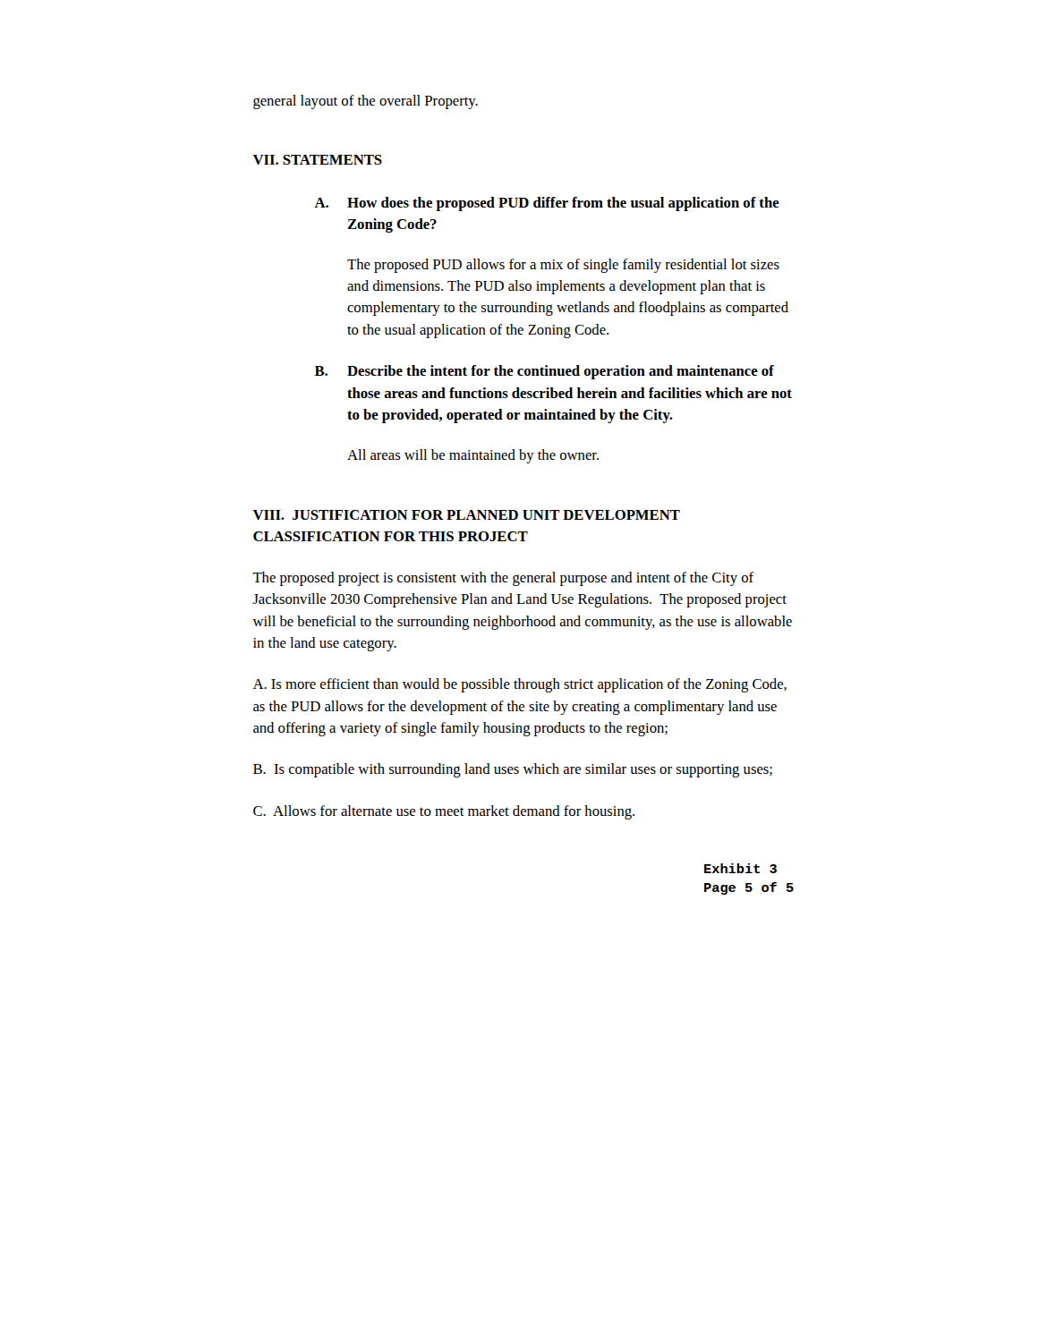general layout of the overall Property.
VII. STATEMENTS
A. How does the proposed PUD differ from the usual application of the Zoning Code?
The proposed PUD allows for a mix of single family residential lot sizes and dimensions. The PUD also implements a development plan that is complementary to the surrounding wetlands and floodplains as comparted to the usual application of the Zoning Code.
B. Describe the intent for the continued operation and maintenance of those areas and functions described herein and facilities which are not to be provided, operated or maintained by the City.
All areas will be maintained by the owner.
VIII. JUSTIFICATION FOR PLANNED UNIT DEVELOPMENT CLASSIFICATION FOR THIS PROJECT
The proposed project is consistent with the general purpose and intent of the City of Jacksonville 2030 Comprehensive Plan and Land Use Regulations. The proposed project will be beneficial to the surrounding neighborhood and community, as the use is allowable in the land use category.
A. Is more efficient than would be possible through strict application of the Zoning Code, as the PUD allows for the development of the site by creating a complimentary land use and offering a variety of single family housing products to the region;
B. Is compatible with surrounding land uses which are similar uses or supporting uses;
C. Allows for alternate use to meet market demand for housing.
Exhibit 3
Page 5 of 5